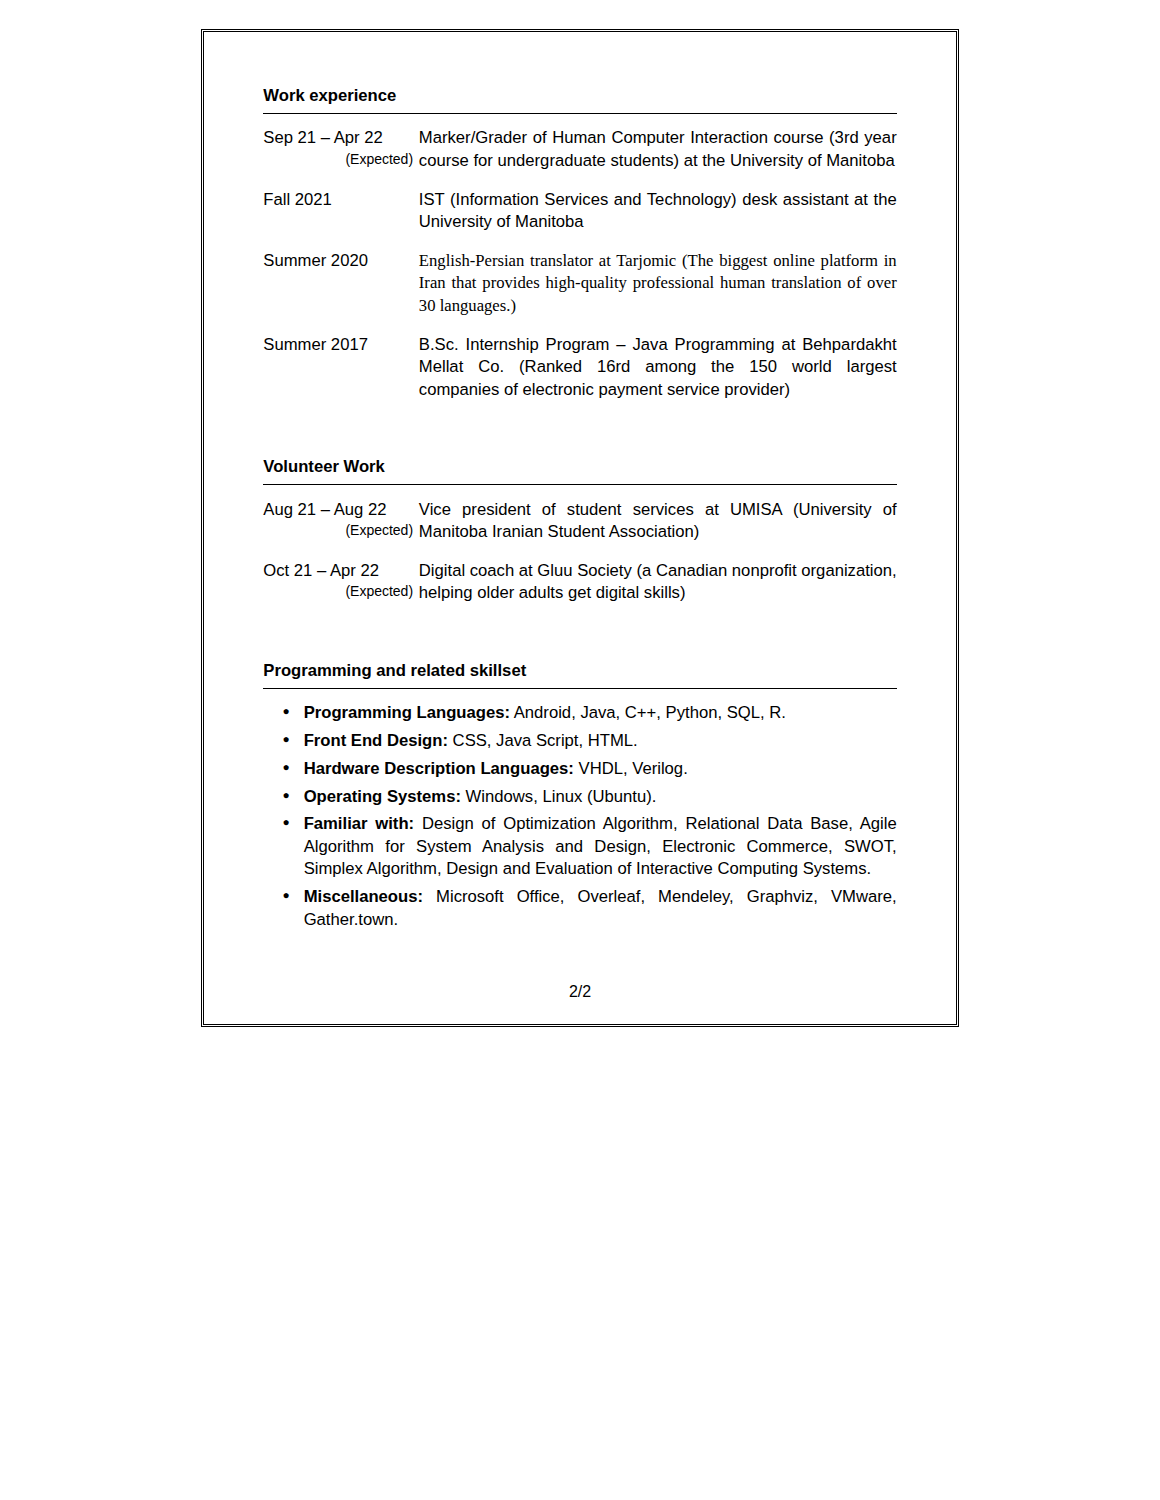Work experience
| Sep 21 – Apr 22 (Expected) | Marker/Grader of Human Computer Interaction course (3rd year course for undergraduate students) at the University of Manitoba |
| Fall 2021 | IST (Information Services and Technology) desk assistant at the University of Manitoba |
| Summer 2020 | English-Persian translator at Tarjomic (The biggest online platform in Iran that provides high-quality professional human translation of over 30 languages.) |
| Summer 2017 | B.Sc. Internship Program – Java Programming at Behpardakht Mellat Co. (Ranked 16rd among the 150 world largest companies of electronic payment service provider) |
Volunteer Work
| Aug 21 – Aug 22 (Expected) | Vice president of student services at UMISA (University of Manitoba Iranian Student Association) |
| Oct 21 – Apr 22 (Expected) | Digital coach at Gluu Society (a Canadian nonprofit organization, helping older adults get digital skills) |
Programming and related skillset
Programming Languages: Android, Java, C++, Python, SQL, R.
Front End Design: CSS, Java Script, HTML.
Hardware Description Languages: VHDL, Verilog.
Operating Systems: Windows, Linux (Ubuntu).
Familiar with: Design of Optimization Algorithm, Relational Data Base, Agile Algorithm for System Analysis and Design, Electronic Commerce, SWOT, Simplex Algorithm, Design and Evaluation of Interactive Computing Systems.
Miscellaneous: Microsoft Office, Overleaf, Mendeley, Graphviz, VMware, Gather.town.
2/2